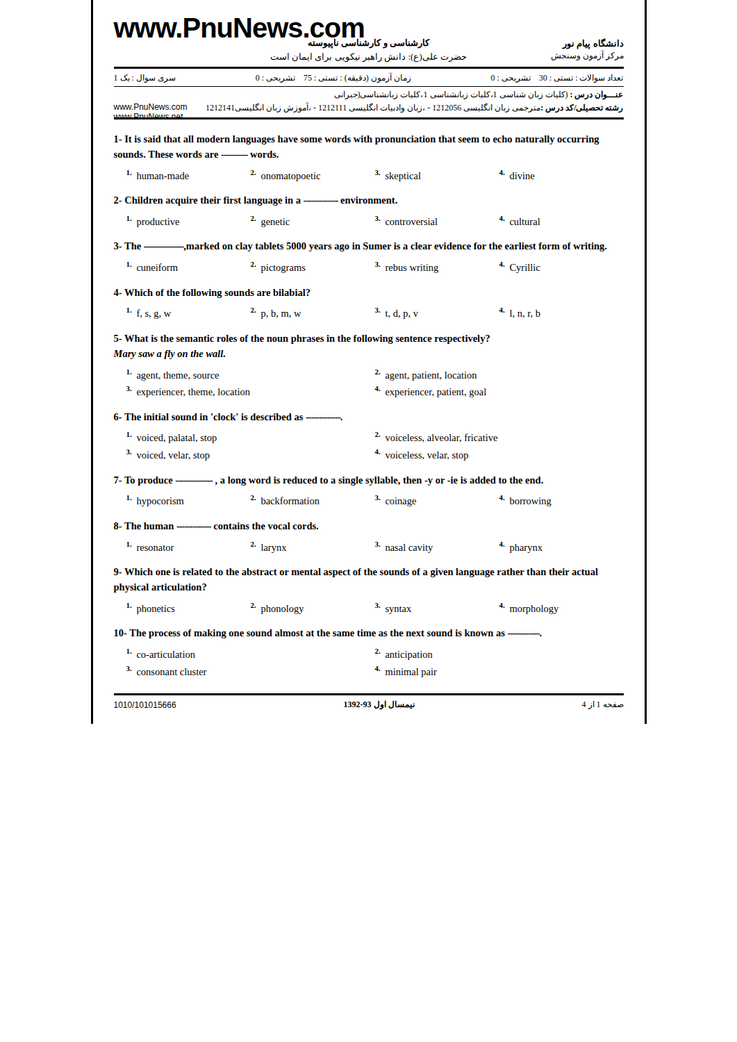www.PnuNews.com
کارشناسی و کارشناسی ناپیوسته
حضرت علی(ع): دانش راهبر نیکویی برای ایمان است
دانشگاه پیام نور
مرکز آزمون وسنجش
تعداد سوالات : تستی : 30 تشریحی : 0
زمان آزمون (دقیقه) : تستی : 75 تشریحی : 0
سری سوال : یک 1
عنـــوان درس : (کلیات زبان شناسی 1،کلیات زبانشناسی 1،کلیات زبانشناسی(جبرانی
رشته تحصیلی/کد درس : مترجمی زبان انگلیسی 1212056 - ،زبان وادبیات انگلیسی 1212111 - ،آموزش زبان انگلیسی1212141
www.PnuNews.com
www.PnuNews.net
1- It is said that all modern languages have some words with pronunciation that seem to echo naturally occurring sounds. These words are ---------- words.
1. human-made
2. onomatopoetic
3. skeptical
4. divine
2- Children acquire their first language in a ------------- environment.
1. productive
2. genetic
3. controversial
4. cultural
3- The ---------------,marked on clay tablets 5000 years ago in Sumer is a clear evidence for the earliest form of writing.
1. cuneiform
2. pictograms
3. rebus writing
4. Cyrillic
4- Which of the following sounds are bilabial?
1. f, s, g, w
2. p, b, m, w
3. t, d, p, v
4. l, n, r, b
5- What is the semantic roles of the noun phrases in the following sentence respectively?
Mary saw a fly on the wall.
1. agent, theme, source
2. agent, patient, location
3. experiencer, theme, location
4. experiencer, patient, goal
6- The initial sound in 'clock' is described as -------------.
1. voiced, palatal, stop
2. voiceless, alveolar, fricative
3. voiced, velar, stop
4. voiceless, velar, stop
7- To produce -------------- , a long word is reduced to a single syllable, then -y or -ie is added to the end.
1. hypocorism
2. backformation
3. coinage
4. borrowing
8- The human ------------- contains the vocal cords.
1. resonator
2. larynx
3. nasal cavity
4. pharynx
9- Which one is related to the abstract or mental aspect of the sounds of a given language rather than their actual physical articulation?
1. phonetics
2. phonology
3. syntax
4. morphology
10- The process of making one sound almost at the same time as the next sound is known as ------------.
1. co-articulation
2. anticipation
3. consonant cluster
4. minimal pair
صفحه 1 از 4
نیمسال اول 93-1392
1010/101015666